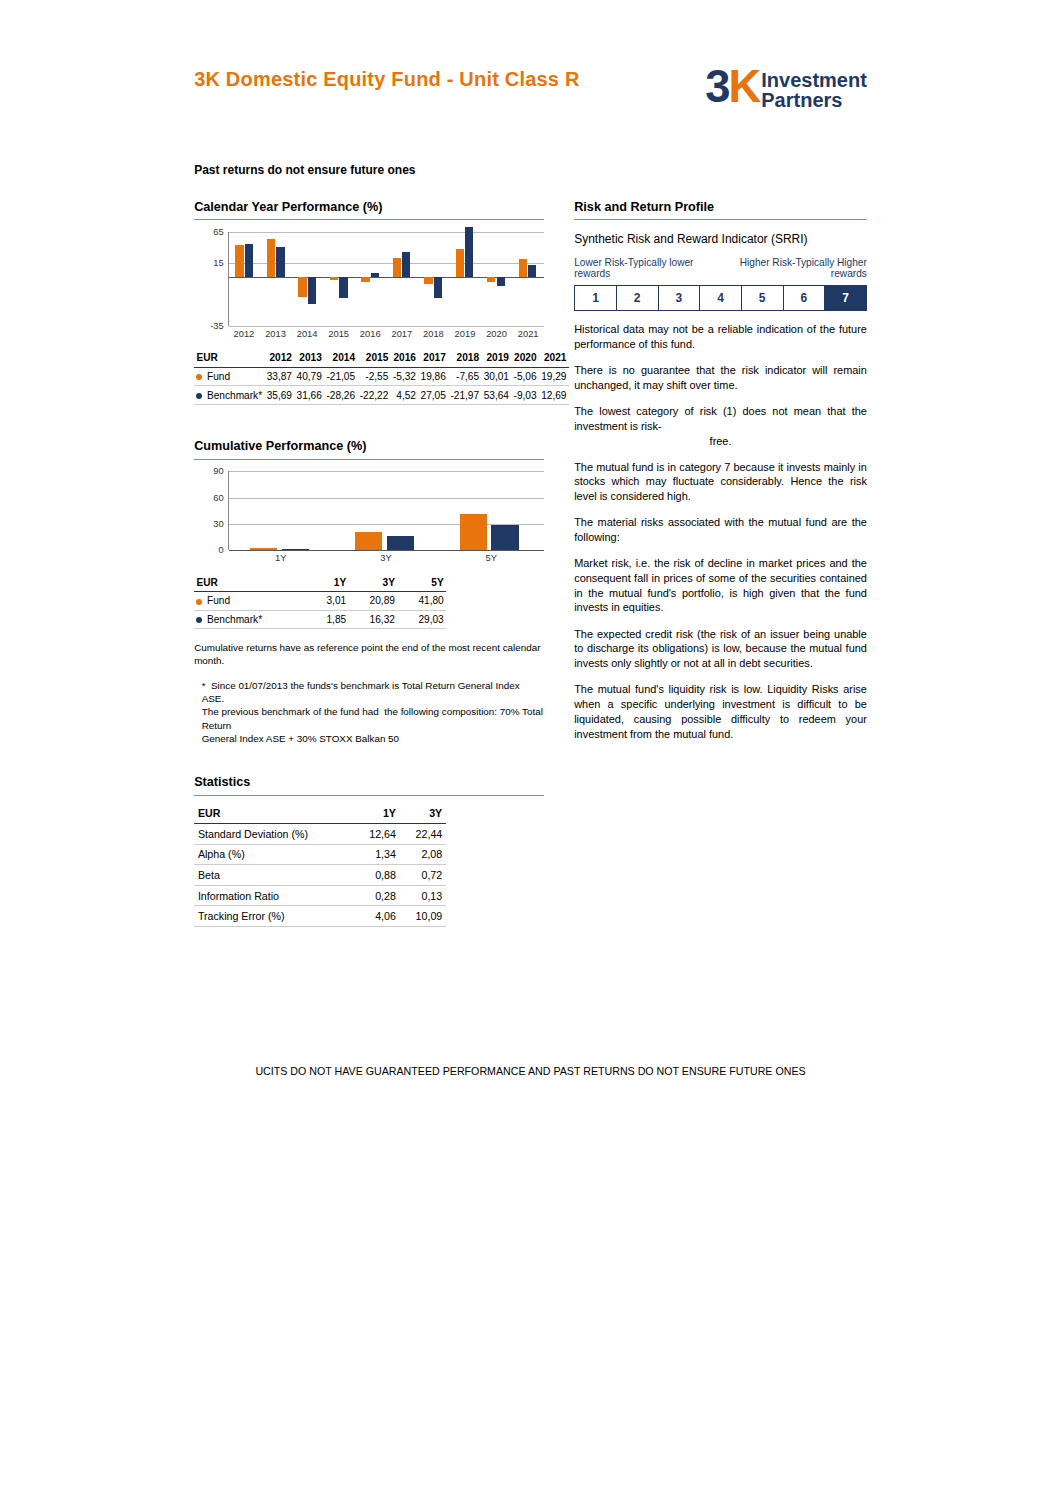3K Domestic Equity Fund - Unit Class R
3K
Investment
Partners
Past returns do not ensure future ones
Calendar Year Performance (%)
65 15 -35
2012
2013
2014
2015
2016
2017
2018
2019
2020
2021
| EUR | 2012 | 2013 | 2014 | 2015 | 2016 | 2017 | 2018 | 2019 | 2020 | 2021 |
| --- | --- | --- | --- | --- | --- | --- | --- | --- | --- | --- |
| Fund | 33,87 | 40,79 | -21,05 | -2,55 | -5,32 | 19,86 | -7,65 | 30,01 | -5,06 | 19,29 |
| Benchmark* | 35,69 | 31,66 | -28,26 | -22,22 | 4,52 | 27,05 | -21,97 | 53,64 | -9,03 | 12,69 |
Cumulative Performance (%)
90 60 30 0
1Y
3Y
5Y
| EUR | 1Y | 3Y | 5Y |
| --- | --- | --- | --- |
| Fund | 3,01 | 20,89 | 41,80 |
| Benchmark* | 1,85 | 16,32 | 29,03 |
Cumulative returns have as reference point the end of the most recent calendar month.
* Since 01/07/2013 the funds's benchmark is Total Return General Index ASE.
The previous benchmark of the fund had the following composition: 70% Total Return
General Index ASE + 30% STOXX Balkan 50
Statistics
| EUR | 1Y | 3Y |
| --- | --- | --- |
| Standard Deviation (%) | 12,64 | 22,44 |
| Alpha (%) | 1,34 | 2,08 |
| Beta | 0,88 | 0,72 |
| Information Ratio | 0,28 | 0,13 |
| Tracking Error (%) | 4,06 | 10,09 |
Risk and Return Profile
Synthetic Risk and Reward Indicator (SRRI)
Lower Risk-Typically lower rewards
Higher Risk-Typically Higher rewards
1
2
3
4
5
6
7
Historical data may not be a reliable indication of the future performance of this fund.
There is no guarantee that the risk indicator will remain unchanged, it may shift over time.
The lowest category of risk (1) does not mean that the investment is risk-free.
The mutual fund is in category 7 because it invests mainly in stocks which may fluctuate considerably. Hence the risk level is considered high.
The material risks associated with the mutual fund are the following:
Market risk, i.e. the risk of decline in market prices and the consequent fall in prices of some of the securities contained in the mutual fund's portfolio, is high given that the fund invests in equities.
The expected credit risk (the risk of an issuer being unable to discharge its obligations) is low, because the mutual fund invests only slightly or not at all in debt securities.
The mutual fund's liquidity risk is low. Liquidity Risks arise when a specific underlying investment is difficult to be liquidated, causing possible difficulty to redeem your investment from the mutual fund.
UCITS DO NOT HAVE GUARANTEED PERFORMANCE AND PAST RETURNS DO NOT ENSURE FUTURE ONES